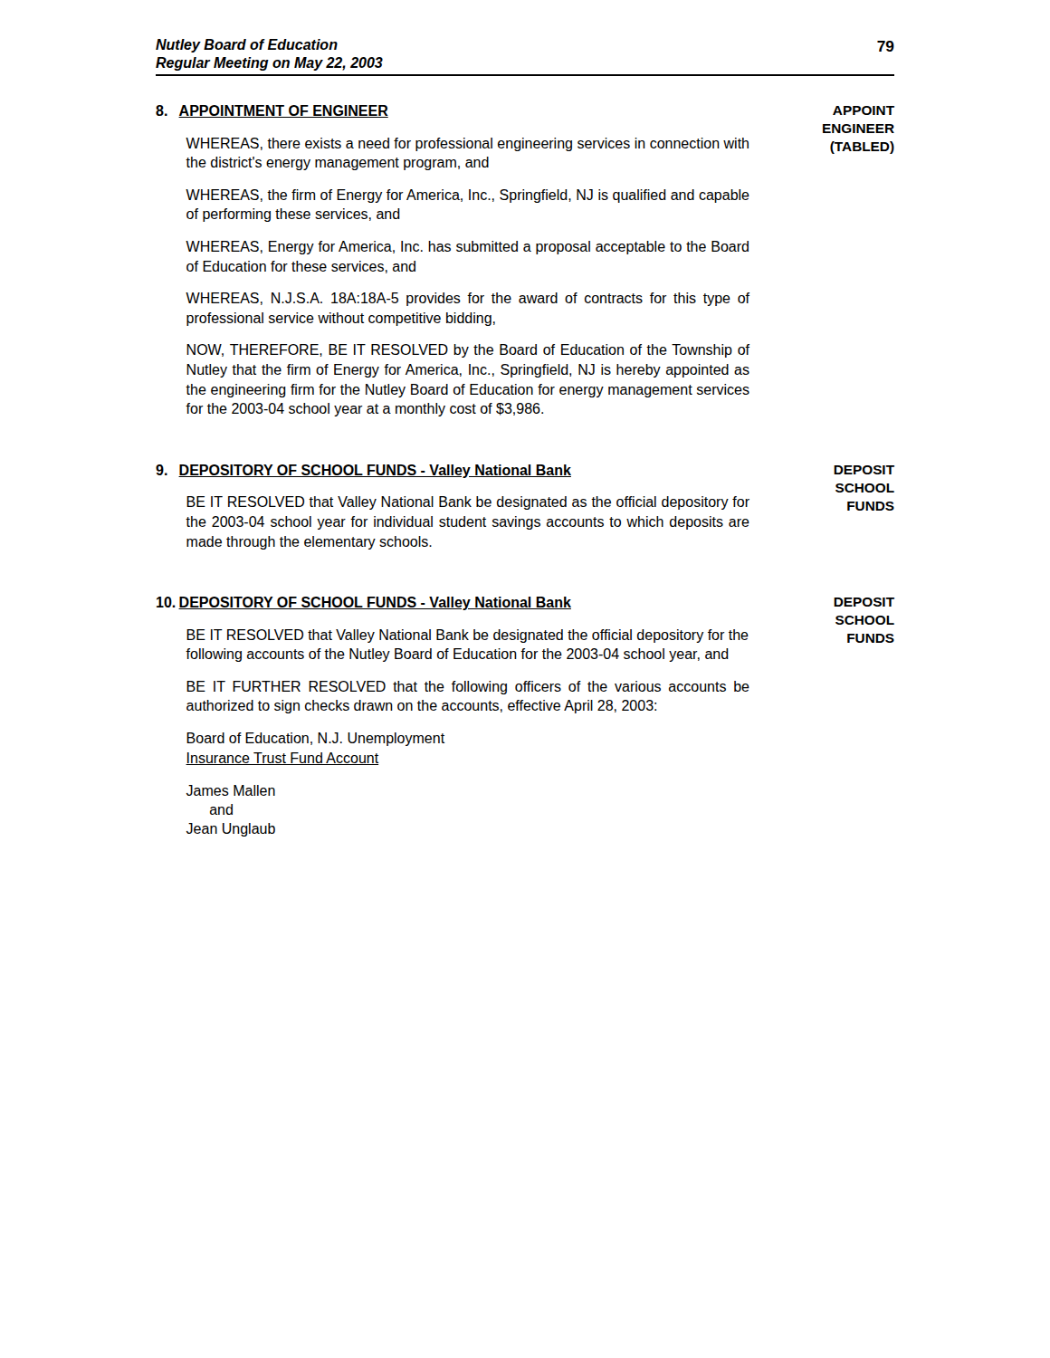Nutley Board of Education
Regular Meeting on May 22, 2003
79
8. APPOINTMENT OF ENGINEER
WHEREAS, there exists a need for professional engineering services in connection with the district's energy management program, and
WHEREAS, the firm of Energy for America, Inc., Springfield, NJ is qualified and capable of performing these services, and
WHEREAS, Energy for America, Inc. has submitted a proposal acceptable to the Board of Education for these services, and
WHEREAS, N.J.S.A. 18A:18A-5 provides for the award of contracts for this type of professional service without competitive bidding,
NOW, THEREFORE, BE IT RESOLVED by the Board of Education of the Township of Nutley that the firm of Energy for America, Inc., Springfield, NJ is hereby appointed as the engineering firm for the Nutley Board of Education for energy management services for the 2003-04 school year at a monthly cost of $3,986.
APPOINT
ENGINEER
(TABLED)
9. DEPOSITORY OF SCHOOL FUNDS - Valley National Bank
BE IT RESOLVED that Valley National Bank be designated as the official depository for the 2003-04 school year for individual student savings accounts to which deposits are made through the elementary schools.
DEPOSIT
SCHOOL
FUNDS
10. DEPOSITORY OF SCHOOL FUNDS - Valley National Bank
BE IT RESOLVED that Valley National Bank be designated the official depository for the following accounts of the Nutley Board of Education for the 2003-04 school year, and
BE IT FURTHER RESOLVED that the following officers of the various accounts be authorized to sign checks drawn on the accounts, effective April 28, 2003:
Board of Education, N.J. Unemployment
Insurance Trust Fund Account
James Mallen
and
Jean Unglaub
DEPOSIT
SCHOOL
FUNDS